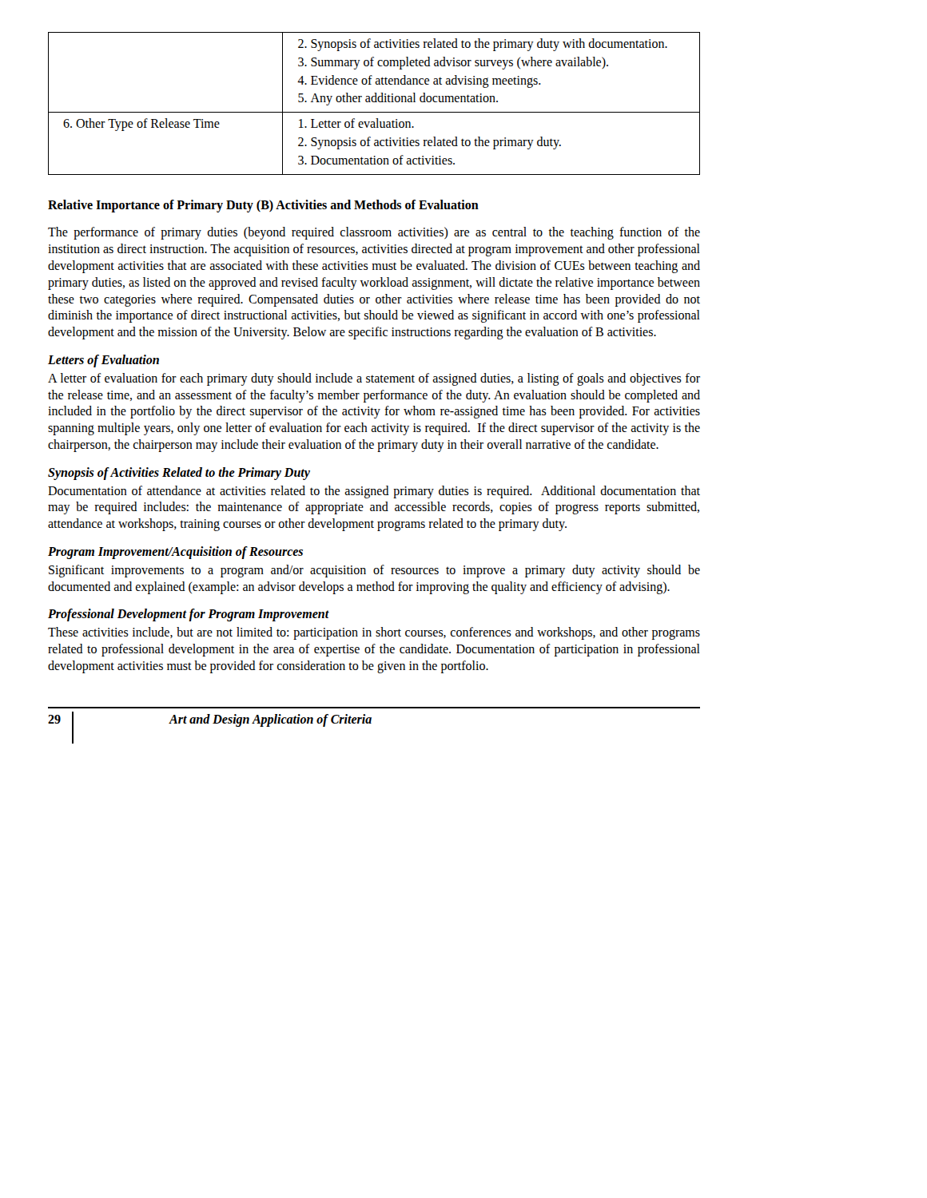| | Synopsis of activities related to the primary duty with documentation. Summary of completed advisor surveys (where available). Evidence of attendance at advising meetings. Any other additional documentation. |
| Other Type of Release Time | Letter of evaluation. Synopsis of activities related to the primary duty. Documentation of activities. |
Relative Importance of Primary Duty (B) Activities and Methods of Evaluation
The performance of primary duties (beyond required classroom activities) are as central to the teaching function of the institution as direct instruction. The acquisition of resources, activities directed at program improvement and other professional development activities that are associated with these activities must be evaluated. The division of CUEs between teaching and primary duties, as listed on the approved and revised faculty workload assignment, will dictate the relative importance between these two categories where required. Compensated duties or other activities where release time has been provided do not diminish the importance of direct instructional activities, but should be viewed as significant in accord with one’s professional development and the mission of the University. Below are specific instructions regarding the evaluation of B activities.
Letters of Evaluation
A letter of evaluation for each primary duty should include a statement of assigned duties, a listing of goals and objectives for the release time, and an assessment of the faculty’s member performance of the duty. An evaluation should be completed and included in the portfolio by the direct supervisor of the activity for whom re-assigned time has been provided. For activities spanning multiple years, only one letter of evaluation for each activity is required. If the direct supervisor of the activity is the chairperson, the chairperson may include their evaluation of the primary duty in their overall narrative of the candidate.
Synopsis of Activities Related to the Primary Duty
Documentation of attendance at activities related to the assigned primary duties is required. Additional documentation that may be required includes: the maintenance of appropriate and accessible records, copies of progress reports submitted, attendance at workshops, training courses or other development programs related to the primary duty.
Program Improvement/Acquisition of Resources
Significant improvements to a program and/or acquisition of resources to improve a primary duty activity should be documented and explained (example: an advisor develops a method for improving the quality and efficiency of advising).
Professional Development for Program Improvement
These activities include, but are not limited to: participation in short courses, conferences and workshops, and other programs related to professional development in the area of expertise of the candidate. Documentation of participation in professional development activities must be provided for consideration to be given in the portfolio.
29 Art and Design Application of Criteria